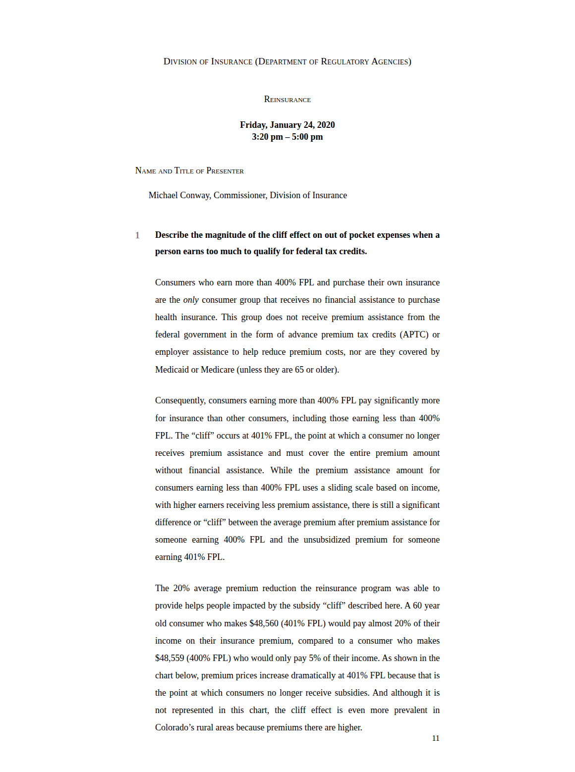Division of Insurance (Department of Regulatory Agencies)
Reinsurance
Friday, January 24, 2020
3:20 pm – 5:00 pm
Name and Title of Presenter
Michael Conway, Commissioner, Division of Insurance
1
Describe the magnitude of the cliff effect on out of pocket expenses when a person earns too much to qualify for federal tax credits.
Consumers who earn more than 400% FPL and purchase their own insurance are the only consumer group that receives no financial assistance to purchase health insurance. This group does not receive premium assistance from the federal government in the form of advance premium tax credits (APTC) or employer assistance to help reduce premium costs, nor are they covered by Medicaid or Medicare (unless they are 65 or older).
Consequently, consumers earning more than 400% FPL pay significantly more for insurance than other consumers, including those earning less than 400% FPL. The “cliff” occurs at 401% FPL, the point at which a consumer no longer receives premium assistance and must cover the entire premium amount without financial assistance. While the premium assistance amount for consumers earning less than 400% FPL uses a sliding scale based on income, with higher earners receiving less premium assistance, there is still a significant difference or “cliff” between the average premium after premium assistance for someone earning 400% FPL and the unsubsidized premium for someone earning 401% FPL.
The 20% average premium reduction the reinsurance program was able to provide helps people impacted by the subsidy “cliff” described here. A 60 year old consumer who makes $48,560 (401% FPL) would pay almost 20% of their income on their insurance premium, compared to a consumer who makes $48,559 (400% FPL) who would only pay 5% of their income. As shown in the chart below, premium prices increase dramatically at 401% FPL because that is the point at which consumers no longer receive subsidies. And although it is not represented in this chart, the cliff effect is even more prevalent in Colorado’s rural areas because premiums there are higher.
11